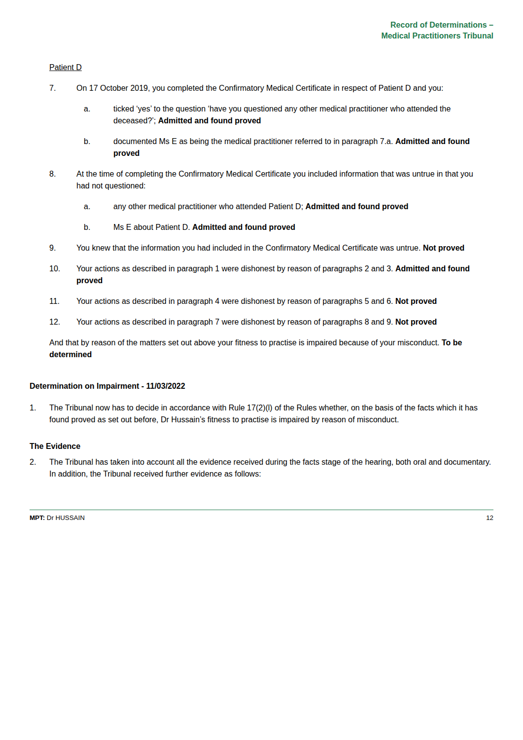Record of Determinations –
Medical Practitioners Tribunal
Patient D
7.
On 17 October 2019, you completed the Confirmatory Medical Certificate in respect of Patient D and you:
a.
ticked ‘yes’ to the question ‘have you questioned any other medical practitioner who attended the deceased?’; Admitted and found proved
b.
documented Ms E as being the medical practitioner referred to in paragraph 7.a. Admitted and found proved
8.
At the time of completing the Confirmatory Medical Certificate you included information that was untrue in that you had not questioned:
a.
any other medical practitioner who attended Patient D; Admitted and found proved
b.
Ms E about Patient D. Admitted and found proved
9.
You knew that the information you had included in the Confirmatory Medical Certificate was untrue. Not proved
10.
Your actions as described in paragraph 1 were dishonest by reason of paragraphs 2 and 3. Admitted and found proved
11.
Your actions as described in paragraph 4 were dishonest by reason of paragraphs 5 and 6. Not proved
12.
Your actions as described in paragraph 7 were dishonest by reason of paragraphs 8 and 9. Not proved
And that by reason of the matters set out above your fitness to practise is impaired because of your misconduct. To be determined
Determination on Impairment - 11/03/2022
1.
The Tribunal now has to decide in accordance with Rule 17(2)(l) of the Rules whether, on the basis of the facts which it has found proved as set out before, Dr Hussain’s fitness to practise is impaired by reason of misconduct.
The Evidence
2.
The Tribunal has taken into account all the evidence received during the facts stage of the hearing, both oral and documentary. In addition, the Tribunal received further evidence as follows:
MPT: Dr HUSSAIN
12